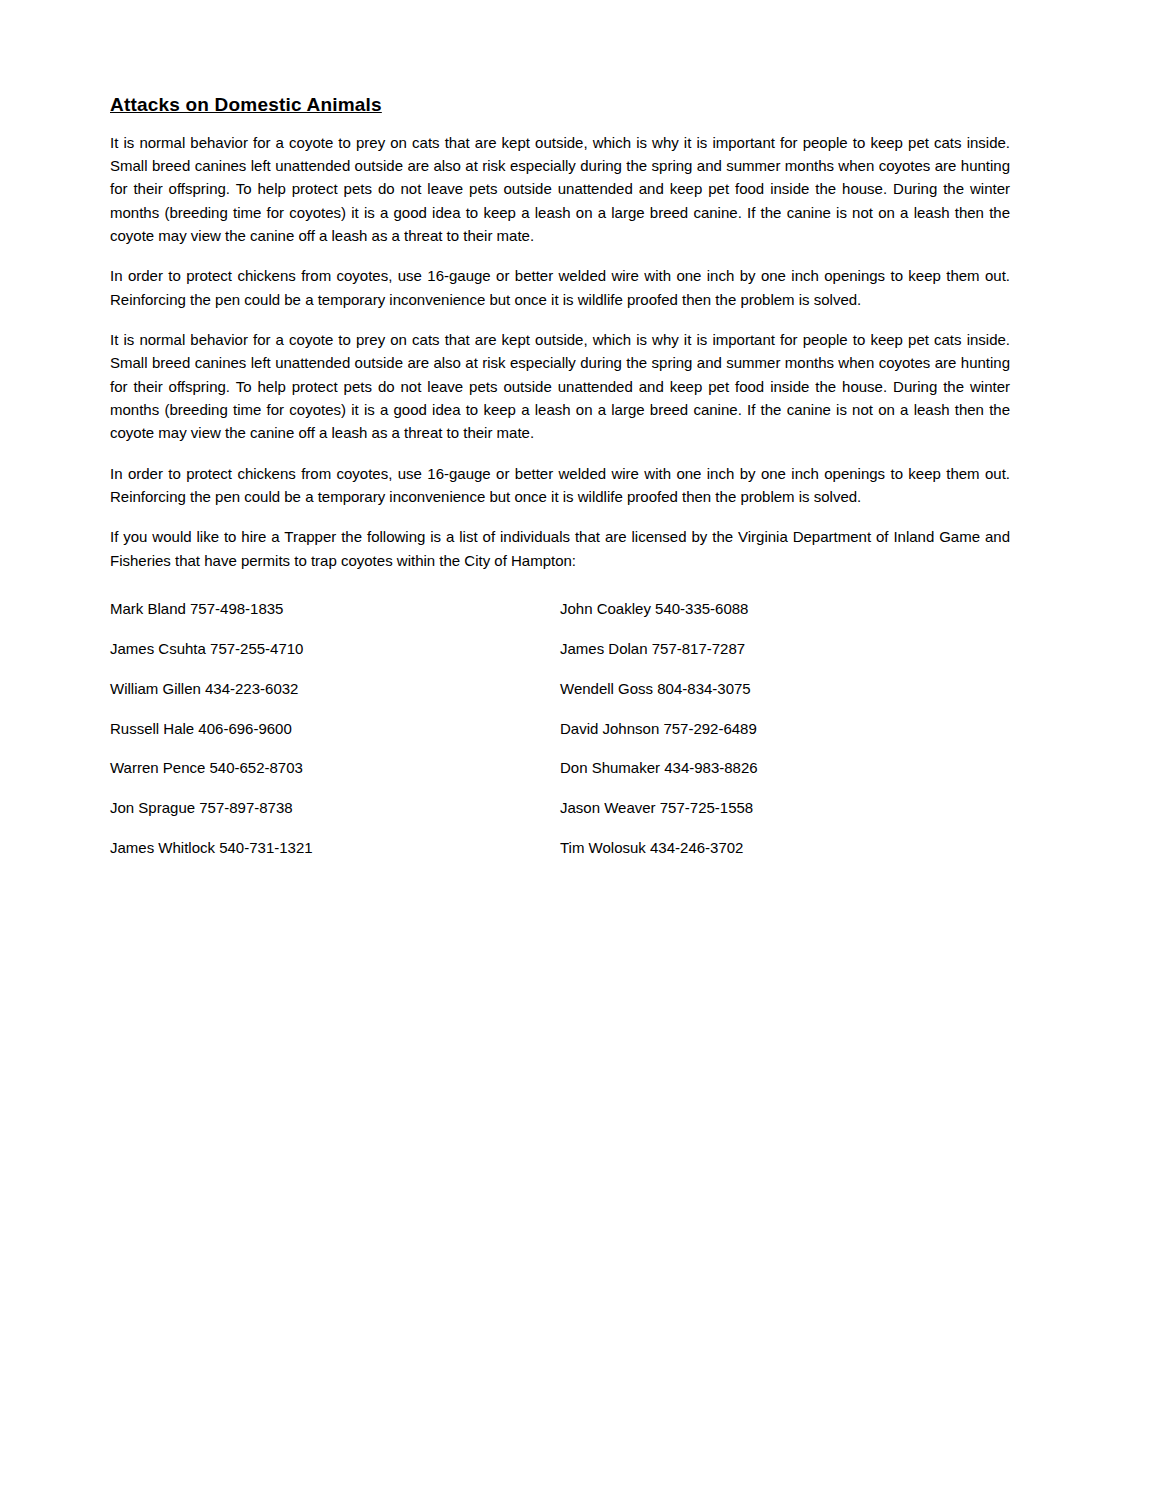Attacks on Domestic Animals
It is normal behavior for a coyote to prey on cats that are kept outside, which is why it is important for people to keep pet cats inside. Small breed canines left unattended outside are also at risk especially during the spring and summer months when coyotes are hunting for their offspring. To help protect pets do not leave pets outside unattended and keep pet food inside the house. During the winter months (breeding time for coyotes) it is a good idea to keep a leash on a large breed canine. If the canine is not on a leash then the coyote may view the canine off a leash as a threat to their mate.
In order to protect chickens from coyotes, use 16-gauge or better welded wire with one inch by one inch openings to keep them out. Reinforcing the pen could be a temporary inconvenience but once it is wildlife proofed then the problem is solved.
It is normal behavior for a coyote to prey on cats that are kept outside, which is why it is important for people to keep pet cats inside. Small breed canines left unattended outside are also at risk especially during the spring and summer months when coyotes are hunting for their offspring. To help protect pets do not leave pets outside unattended and keep pet food inside the house. During the winter months (breeding time for coyotes) it is a good idea to keep a leash on a large breed canine. If the canine is not on a leash then the coyote may view the canine off a leash as a threat to their mate.
In order to protect chickens from coyotes, use 16-gauge or better welded wire with one inch by one inch openings to keep them out. Reinforcing the pen could be a temporary inconvenience but once it is wildlife proofed then the problem is solved.
If you would like to hire a Trapper the following is a list of individuals that are licensed by the Virginia Department of Inland Game and Fisheries that have permits to trap coyotes within the City of Hampton:
| Mark Bland 757-498-1835 | John Coakley 540-335-6088 |
| James Csuhta 757-255-4710 | James Dolan 757-817-7287 |
| William Gillen 434-223-6032 | Wendell Goss 804-834-3075 |
| Russell Hale 406-696-9600 | David Johnson 757-292-6489 |
| Warren Pence 540-652-8703 | Don Shumaker 434-983-8826 |
| Jon Sprague 757-897-8738 | Jason Weaver 757-725-1558 |
| James Whitlock 540-731-1321 | Tim Wolosuk 434-246-3702 |